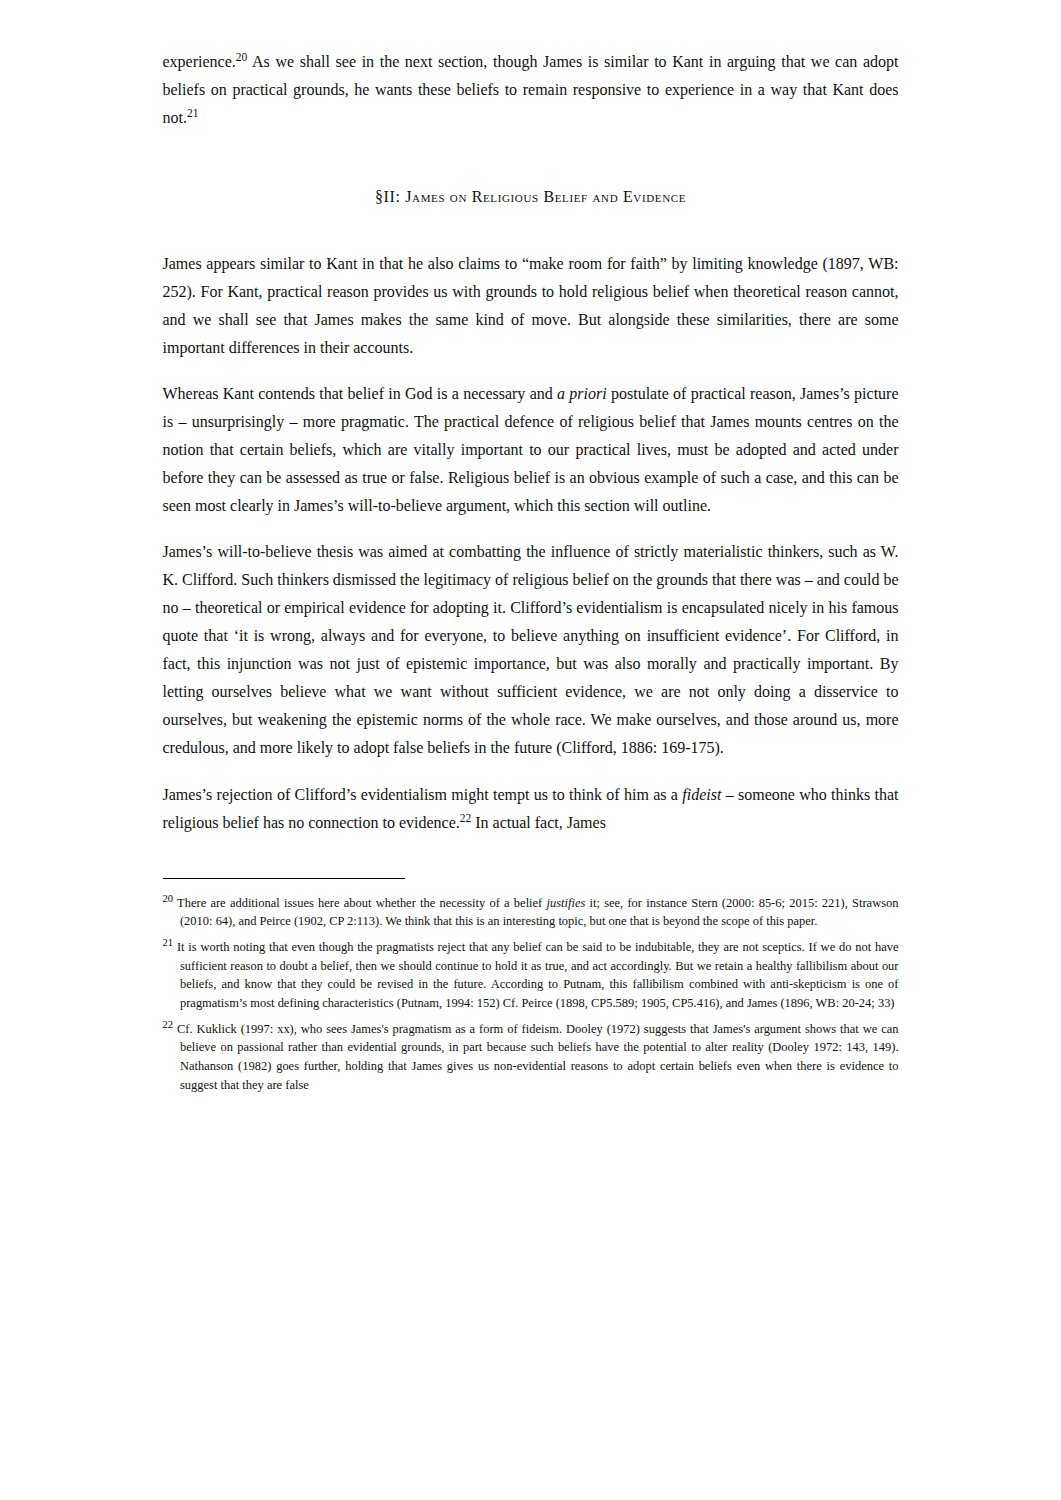experience.20 As we shall see in the next section, though James is similar to Kant in arguing that we can adopt beliefs on practical grounds, he wants these beliefs to remain responsive to experience in a way that Kant does not.21
§II: James on Religious Belief and Evidence
James appears similar to Kant in that he also claims to “make room for faith” by limiting knowledge (1897, WB: 252). For Kant, practical reason provides us with grounds to hold religious belief when theoretical reason cannot, and we shall see that James makes the same kind of move. But alongside these similarities, there are some important differences in their accounts.
Whereas Kant contends that belief in God is a necessary and a priori postulate of practical reason, James’s picture is – unsurprisingly – more pragmatic. The practical defence of religious belief that James mounts centres on the notion that certain beliefs, which are vitally important to our practical lives, must be adopted and acted under before they can be assessed as true or false. Religious belief is an obvious example of such a case, and this can be seen most clearly in James’s will-to-believe argument, which this section will outline.
James’s will-to-believe thesis was aimed at combatting the influence of strictly materialistic thinkers, such as W. K. Clifford. Such thinkers dismissed the legitimacy of religious belief on the grounds that there was – and could be no – theoretical or empirical evidence for adopting it. Clifford’s evidentialism is encapsulated nicely in his famous quote that ‘it is wrong, always and for everyone, to believe anything on insufficient evidence’. For Clifford, in fact, this injunction was not just of epistemic importance, but was also morally and practically important. By letting ourselves believe what we want without sufficient evidence, we are not only doing a disservice to ourselves, but weakening the epistemic norms of the whole race. We make ourselves, and those around us, more credulous, and more likely to adopt false beliefs in the future (Clifford, 1886: 169-175).
James’s rejection of Clifford’s evidentialism might tempt us to think of him as a fideist – someone who thinks that religious belief has no connection to evidence.22 In actual fact, James
20 There are additional issues here about whether the necessity of a belief justifies it; see, for instance Stern (2000: 85-6; 2015: 221), Strawson (2010: 64), and Peirce (1902, CP 2:113). We think that this is an interesting topic, but one that is beyond the scope of this paper.
21 It is worth noting that even though the pragmatists reject that any belief can be said to be indubitable, they are not sceptics. If we do not have sufficient reason to doubt a belief, then we should continue to hold it as true, and act accordingly. But we retain a healthy fallibilism about our beliefs, and know that they could be revised in the future. According to Putnam, this fallibilism combined with anti-skepticism is one of pragmatism’s most defining characteristics (Putnam, 1994: 152) Cf. Peirce (1898, CP5.589; 1905, CP5.416), and James (1896, WB: 20-24; 33)
22 Cf. Kuklick (1997: xx), who sees James's pragmatism as a form of fideism. Dooley (1972) suggests that James's argument shows that we can believe on passional rather than evidential grounds, in part because such beliefs have the potential to alter reality (Dooley 1972: 143, 149). Nathanson (1982) goes further, holding that James gives us non-evidential reasons to adopt certain beliefs even when there is evidence to suggest that they are false